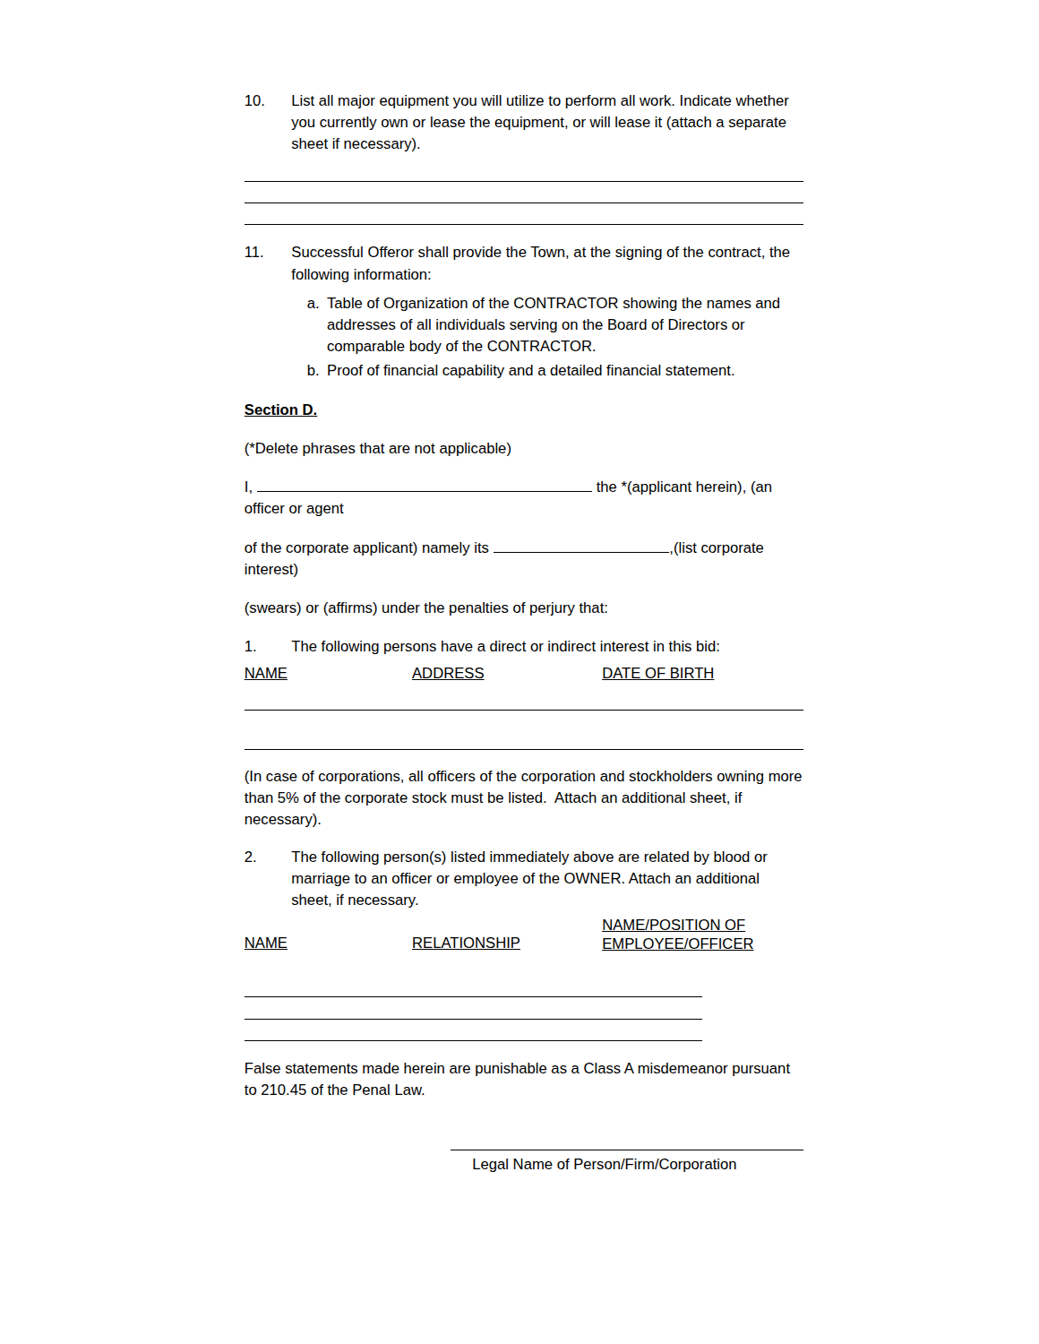10.
List all major equipment you will utilize to perform all work. Indicate whether you currently own or lease the equipment, or will lease it (attach a separate sheet if necessary).
11.
Successful Offeror shall provide the Town, at the signing of the contract, the following information:
a. Table of Organization of the CONTRACTOR showing the names and addresses of all individuals serving on the Board of Directors or comparable body of the CONTRACTOR.
b. Proof of financial capability and a detailed financial statement.
Section D.
(*Delete phrases that are not applicable)
I, the *(applicant herein), (an officer or agent
of the corporate applicant) namely its ,(list corporate interest)
(swears) or (affirms) under the penalties of perjury that:
1.
The following persons have a direct or indirect interest in this bid:
| NAME | ADDRESS | DATE OF BIRTH |
| --- | --- | --- |
(In case of corporations, all officers of the corporation and stockholders owning more than 5% of the corporate stock must be listed. Attach an additional sheet, if necessary).
2.
The following person(s) listed immediately above are related by blood or marriage to an officer or employee of the OWNER. Attach an additional sheet, if necessary.
| NAME | RELATIONSHIP | NAME/POSITION OF EMPLOYEE/OFFICER |
| --- | --- | --- |
False statements made herein are punishable as a Class A misdemeanor pursuant to 210.45 of the Penal Law.
Legal Name of Person/Firm/Corporation